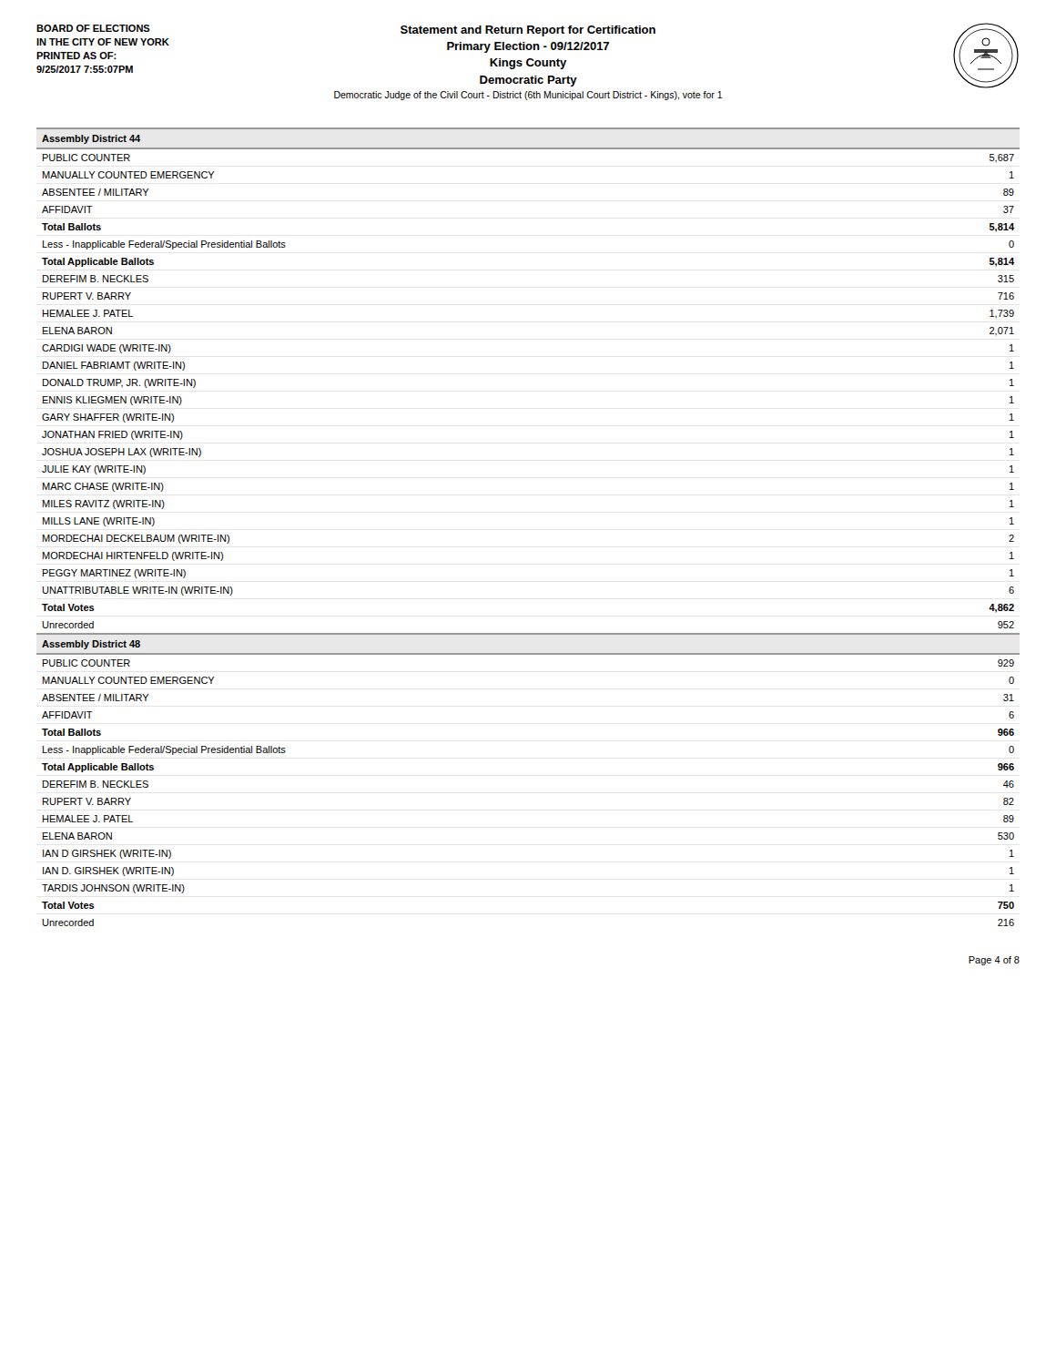BOARD OF ELECTIONS
IN THE CITY OF NEW YORK
PRINTED AS OF:
9/25/2017 7:55:07PM
Statement and Return Report for Certification
Primary Election - 09/12/2017
Kings County
Democratic Party
Democratic Judge of the Civil Court - District (6th Municipal Court District - Kings), vote for 1
| Assembly District 44 |
| PUBLIC COUNTER | 5,687 |
| MANUALLY COUNTED EMERGENCY | 1 |
| ABSENTEE / MILITARY | 89 |
| AFFIDAVIT | 37 |
| Total Ballots | 5,814 |
| Less - Inapplicable Federal/Special Presidential Ballots | 0 |
| Total Applicable Ballots | 5,814 |
| DEREFIM B. NECKLES | 315 |
| RUPERT V. BARRY | 716 |
| HEMALEE J. PATEL | 1,739 |
| ELENA BARON | 2,071 |
| CARDIGI WADE (WRITE-IN) | 1 |
| DANIEL FABRIAMT (WRITE-IN) | 1 |
| DONALD TRUMP, JR. (WRITE-IN) | 1 |
| ENNIS KLIEGMEN (WRITE-IN) | 1 |
| GARY SHAFFER (WRITE-IN) | 1 |
| JONATHAN FRIED (WRITE-IN) | 1 |
| JOSHUA JOSEPH LAX (WRITE-IN) | 1 |
| JULIE KAY (WRITE-IN) | 1 |
| MARC CHASE (WRITE-IN) | 1 |
| MILES RAVITZ (WRITE-IN) | 1 |
| MILLS LANE (WRITE-IN) | 1 |
| MORDECHAI DECKELBAUM (WRITE-IN) | 2 |
| MORDECHAI HIRTENFELD (WRITE-IN) | 1 |
| PEGGY MARTINEZ (WRITE-IN) | 1 |
| UNATTRIBUTABLE WRITE-IN (WRITE-IN) | 6 |
| Total Votes | 4,862 |
| Unrecorded | 952 |
| Assembly District 48 |
| PUBLIC COUNTER | 929 |
| MANUALLY COUNTED EMERGENCY | 0 |
| ABSENTEE / MILITARY | 31 |
| AFFIDAVIT | 6 |
| Total Ballots | 966 |
| Less - Inapplicable Federal/Special Presidential Ballots | 0 |
| Total Applicable Ballots | 966 |
| DEREFIM B. NECKLES | 46 |
| RUPERT V. BARRY | 82 |
| HEMALEE J. PATEL | 89 |
| ELENA BARON | 530 |
| IAN D GIRSHEK (WRITE-IN) | 1 |
| IAN D. GIRSHEK (WRITE-IN) | 1 |
| TARDIS JOHNSON (WRITE-IN) | 1 |
| Total Votes | 750 |
| Unrecorded | 216 |
Page 4 of 8